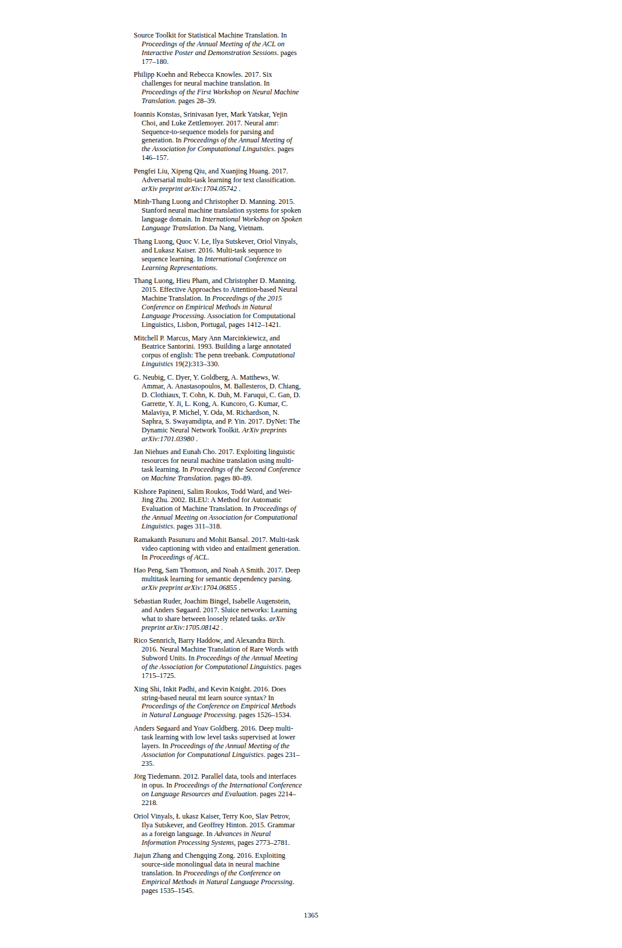Source Toolkit for Statistical Machine Translation. In Proceedings of the Annual Meeting of the ACL on Interactive Poster and Demonstration Sessions. pages 177–180.
Philipp Koehn and Rebecca Knowles. 2017. Six challenges for neural machine translation. In Proceedings of the First Workshop on Neural Machine Translation. pages 28–39.
Ioannis Konstas, Srinivasan Iyer, Mark Yatskar, Yejin Choi, and Luke Zettlemoyer. 2017. Neural amr: Sequence-to-sequence models for parsing and generation. In Proceedings of the Annual Meeting of the Association for Computational Linguistics. pages 146–157.
Pengfei Liu, Xipeng Qiu, and Xuanjing Huang. 2017. Adversarial multi-task learning for text classification. arXiv preprint arXiv:1704.05742 .
Minh-Thang Luong and Christopher D. Manning. 2015. Stanford neural machine translation systems for spoken language domain. In International Workshop on Spoken Language Translation. Da Nang, Vietnam.
Thang Luong, Quoc V. Le, Ilya Sutskever, Oriol Vinyals, and Lukasz Kaiser. 2016. Multi-task sequence to sequence learning. In International Conference on Learning Representations.
Thang Luong, Hieu Pham, and Christopher D. Manning. 2015. Effective Approaches to Attention-based Neural Machine Translation. In Proceedings of the 2015 Conference on Empirical Methods in Natural Language Processing. Association for Computational Linguistics, Lisbon, Portugal, pages 1412–1421.
Mitchell P. Marcus, Mary Ann Marcinkiewicz, and Beatrice Santorini. 1993. Building a large annotated corpus of english: The penn treebank. Computational Linguistics 19(2):313–330.
G. Neubig, C. Dyer, Y. Goldberg, A. Matthews, W. Ammar, A. Anastasopoulos, M. Ballesteros, D. Chiang, D. Clothiaux, T. Cohn, K. Duh, M. Faruqui, C. Gan, D. Garrette, Y. Ji, L. Kong, A. Kuncoro, G. Kumar, C. Malaviya, P. Michel, Y. Oda, M. Richardson, N. Saphra, S. Swayamdipta, and P. Yin. 2017. DyNet: The Dynamic Neural Network Toolkit. ArXiv preprints arXiv:1701.03980 .
Jan Niehues and Eunah Cho. 2017. Exploiting linguistic resources for neural machine translation using multi-task learning. In Proceedings of the Second Conference on Machine Translation. pages 80–89.
Kishore Papineni, Salim Roukos, Todd Ward, and Wei-Jing Zhu. 2002. BLEU: A Method for Automatic Evaluation of Machine Translation. In Proceedings of the Annual Meeting on Association for Computational Linguistics. pages 311–318.
Ramakanth Pasunuru and Mohit Bansal. 2017. Multi-task video captioning with video and entailment generation. In Proceedings of ACL.
Hao Peng, Sam Thomson, and Noah A Smith. 2017. Deep multitask learning for semantic dependency parsing. arXiv preprint arXiv:1704.06855 .
Sebastian Ruder, Joachim Bingel, Isabelle Augenstein, and Anders Søgaard. 2017. Sluice networks: Learning what to share between loosely related tasks. arXiv preprint arXiv:1705.08142 .
Rico Sennrich, Barry Haddow, and Alexandra Birch. 2016. Neural Machine Translation of Rare Words with Subword Units. In Proceedings of the Annual Meeting of the Association for Computational Linguistics. pages 1715–1725.
Xing Shi, Inkit Padhi, and Kevin Knight. 2016. Does string-based neural mt learn source syntax? In Proceedings of the Conference on Empirical Methods in Natural Language Processing. pages 1526–1534.
Anders Søgaard and Yoav Goldberg. 2016. Deep multi-task learning with low level tasks supervised at lower layers. In Proceedings of the Annual Meeting of the Association for Computational Linguistics. pages 231–235.
Jörg Tiedemann. 2012. Parallel data, tools and interfaces in opus. In Proceedings of the International Conference on Language Resources and Evaluation. pages 2214–2218.
Oriol Vinyals, Ł ukasz Kaiser, Terry Koo, Slav Petrov, Ilya Sutskever, and Geoffrey Hinton. 2015. Grammar as a foreign language. In Advances in Neural Information Processing Systems, pages 2773–2781.
Jiajun Zhang and Chengqing Zong. 2016. Exploiting source-side monolingual data in neural machine translation. In Proceedings of the Conference on Empirical Methods in Natural Language Processing. pages 1535–1545.
1365